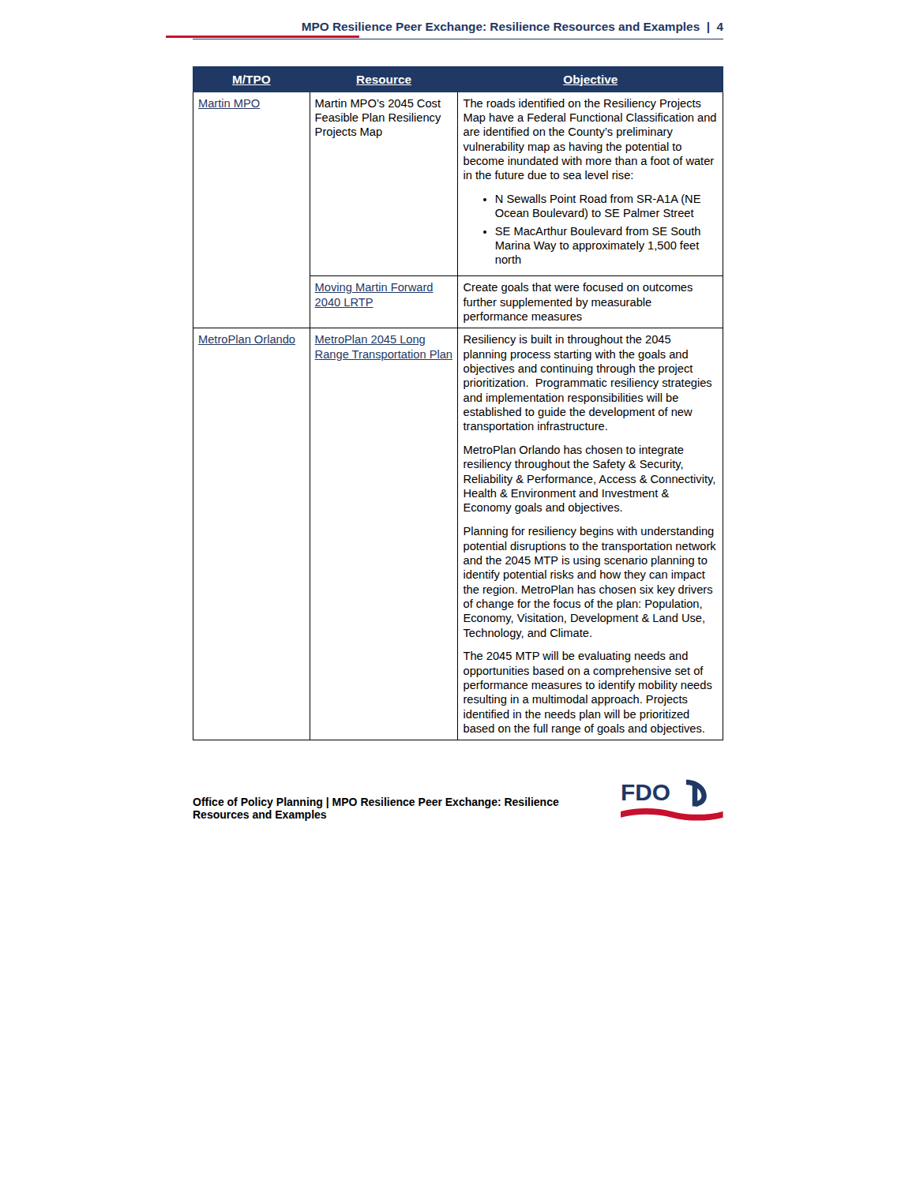MPO Resilience Peer Exchange: Resilience Resources and Examples | 4
| M/TPO | Resource | Objective |
| --- | --- | --- |
| Martin MPO | Martin MPO’s 2045 Cost Feasible Plan Resiliency Projects Map | The roads identified on the Resiliency Projects Map have a Federal Functional Classification and are identified on the County’s preliminary vulnerability map as having the potential to become inundated with more than a foot of water in the future due to sea level rise: N Sewalls Point Road from SR-A1A (NE Ocean Boulevard) to SE Palmer Street SE MacArthur Boulevard from SE South Marina Way to approximately 1,500 feet north |
| Moving Martin Forward 2040 LRTP | Create goals that were focused on outcomes further supplemented by measurable performance measures |
| MetroPlan Orlando | MetroPlan 2045 Long Range Transportation Plan | Resiliency is built in throughout the 2045 planning process starting with the goals and objectives and continuing through the project prioritization. Programmatic resiliency strategies and implementation responsibilities will be established to guide the development of new transportation infrastructure. MetroPlan Orlando has chosen to integrate resiliency throughout the Safety & Security, Reliability & Performance, Access & Connectivity, Health & Environment and Investment & Economy goals and objectives. Planning for resiliency begins with understanding potential disruptions to the transportation network and the 2045 MTP is using scenario planning to identify potential risks and how they can impact the region. MetroPlan has chosen six key drivers of change for the focus of the plan: Population, Economy, Visitation, Development & Land Use, Technology, and Climate. The 2045 MTP will be evaluating needs and opportunities based on a comprehensive set of performance measures to identify mobility needs resulting in a multimodal approach. Projects identified in the needs plan will be prioritized based on the full range of goals and objectives. |
Office of Policy Planning | MPO Resilience Peer Exchange: Resilience Resources and Examples
FDO